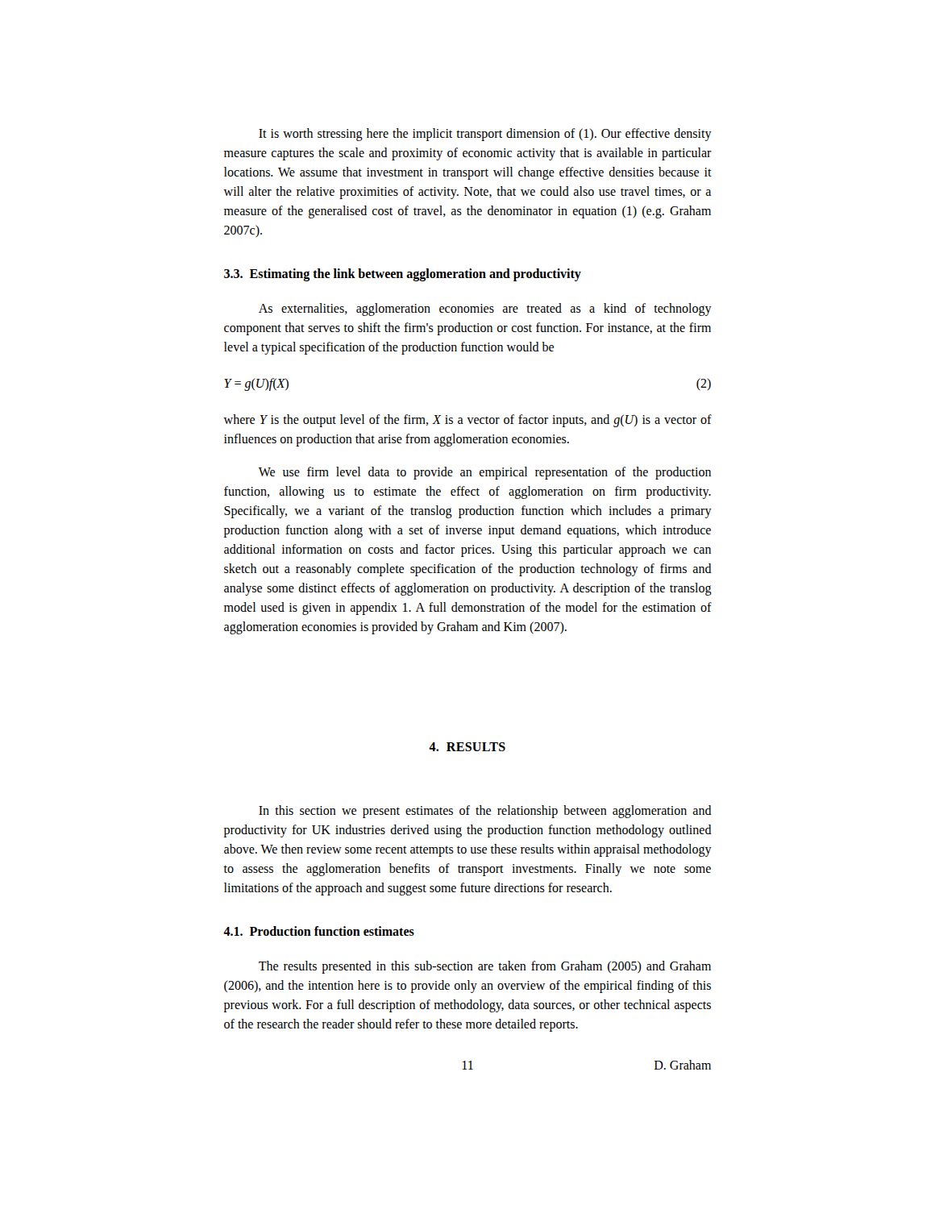It is worth stressing here the implicit transport dimension of (1). Our effective density measure captures the scale and proximity of economic activity that is available in particular locations. We assume that investment in transport will change effective densities because it will alter the relative proximities of activity. Note, that we could also use travel times, or a measure of the generalised cost of travel, as the denominator in equation (1) (e.g. Graham 2007c).
3.3. Estimating the link between agglomeration and productivity
As externalities, agglomeration economies are treated as a kind of technology component that serves to shift the firm's production or cost function. For instance, at the firm level a typical specification of the production function would be
Y = g(U)f(X) (2)
where Y is the output level of the firm, X is a vector of factor inputs, and g(U) is a vector of influences on production that arise from agglomeration economies.
We use firm level data to provide an empirical representation of the production function, allowing us to estimate the effect of agglomeration on firm productivity. Specifically, we a variant of the translog production function which includes a primary production function along with a set of inverse input demand equations, which introduce additional information on costs and factor prices. Using this particular approach we can sketch out a reasonably complete specification of the production technology of firms and analyse some distinct effects of agglomeration on productivity. A description of the translog model used is given in appendix 1. A full demonstration of the model for the estimation of agglomeration economies is provided by Graham and Kim (2007).
4. RESULTS
In this section we present estimates of the relationship between agglomeration and productivity for UK industries derived using the production function methodology outlined above. We then review some recent attempts to use these results within appraisal methodology to assess the agglomeration benefits of transport investments. Finally we note some limitations of the approach and suggest some future directions for research.
4.1. Production function estimates
The results presented in this sub-section are taken from Graham (2005) and Graham (2006), and the intention here is to provide only an overview of the empirical finding of this previous work. For a full description of methodology, data sources, or other technical aspects of the research the reader should refer to these more detailed reports.
11 D. Graham